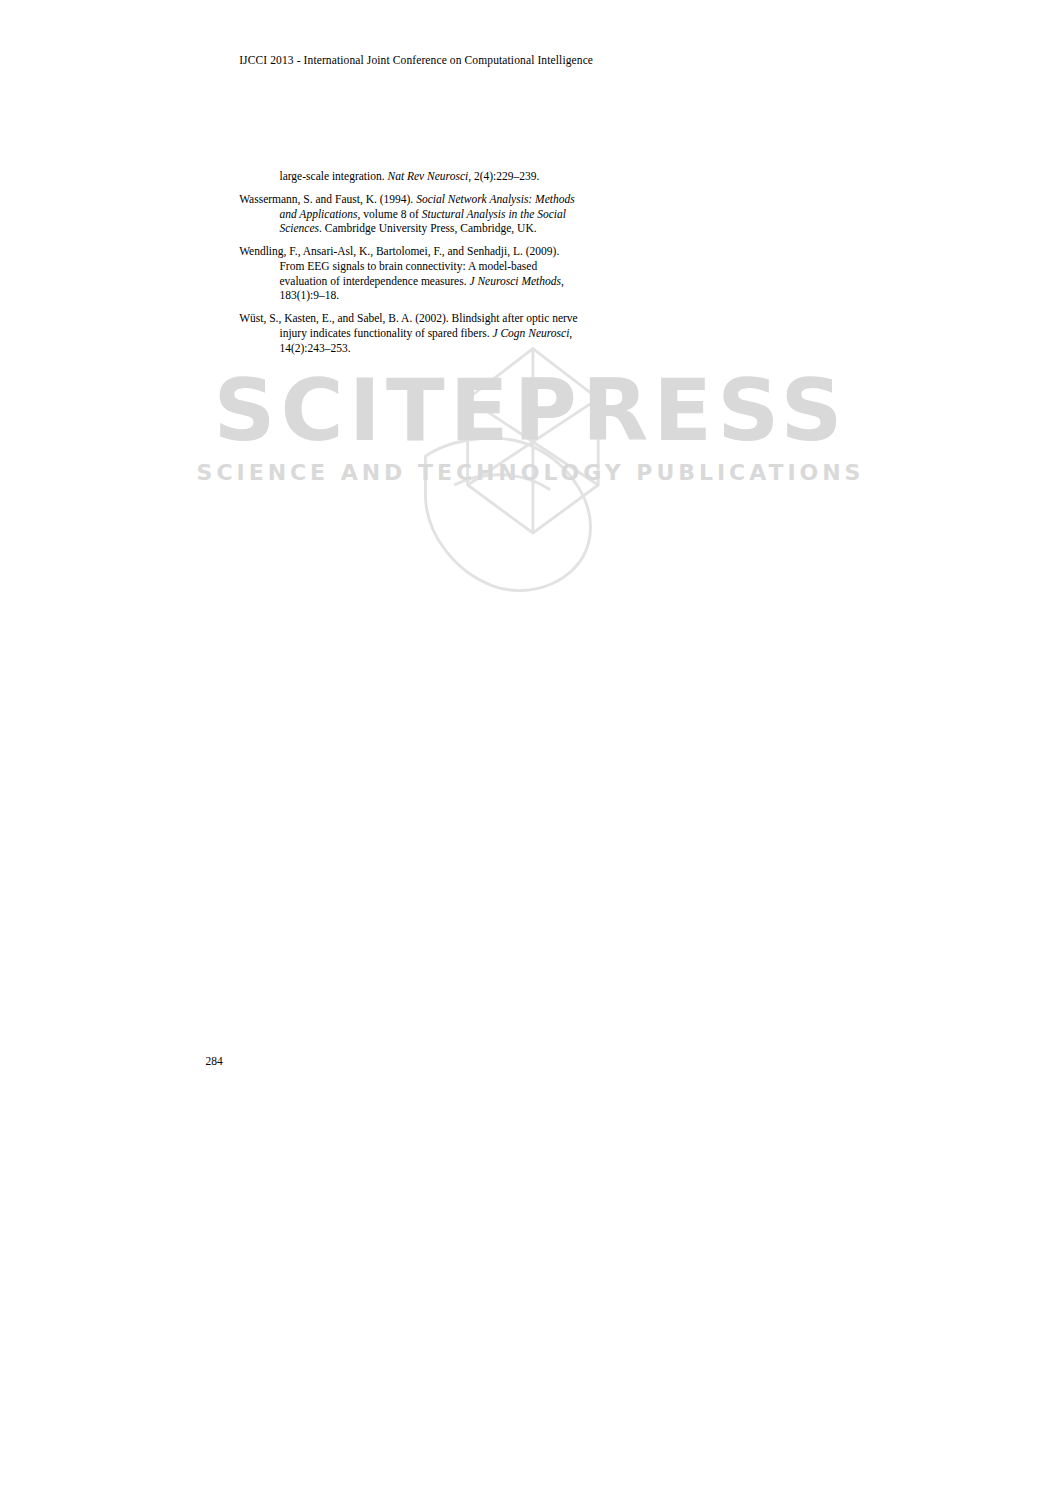IJCCI 2013 - International Joint Conference on Computational Intelligence
SCITEPRESS
SCIENCE AND TECHNOLOGY PUBLICATIONS
large-scale integration. Nat Rev Neurosci, 2(4):229–239.
Wassermann, S. and Faust, K. (1994). Social Network Analysis: Methods and Applications, volume 8 of Stuctural Analysis in the Social Sciences. Cambridge University Press, Cambridge, UK.
Wendling, F., Ansari-Asl, K., Bartolomei, F., and Senhadji, L. (2009). From EEG signals to brain connectivity: A model-based evaluation of interdependence measures. J Neurosci Methods, 183(1):9–18.
Wüst, S., Kasten, E., and Sabel, B. A. (2002). Blindsight after optic nerve injury indicates functionality of spared fibers. J Cogn Neurosci, 14(2):243–253.
284